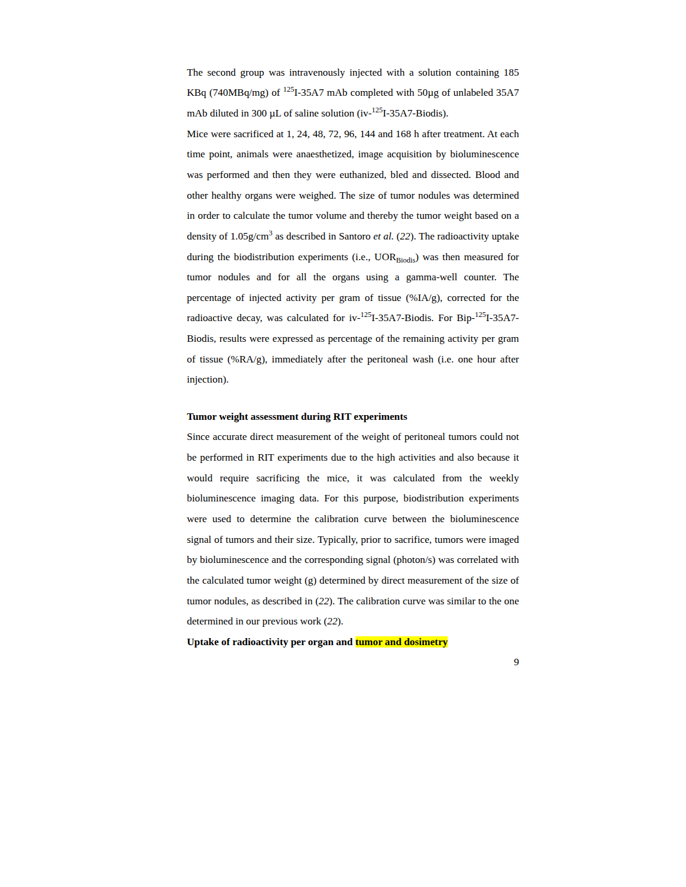The second group was intravenously injected with a solution containing 185 KBq (740MBq/mg) of 125I-35A7 mAb completed with 50µg of unlabeled 35A7 mAb diluted in 300 µL of saline solution (iv-125I-35A7-Biodis).
Mice were sacrificed at 1, 24, 48, 72, 96, 144 and 168 h after treatment. At each time point, animals were anaesthetized, image acquisition by bioluminescence was performed and then they were euthanized, bled and dissected. Blood and other healthy organs were weighed. The size of tumor nodules was determined in order to calculate the tumor volume and thereby the tumor weight based on a density of 1.05g/cm3 as described in Santoro et al. (22). The radioactivity uptake during the biodistribution experiments (i.e., UORBiodis) was then measured for tumor nodules and for all the organs using a gamma-well counter. The percentage of injected activity per gram of tissue (%IA/g), corrected for the radioactive decay, was calculated for iv-125I-35A7-Biodis. For Bip-125I-35A7-Biodis, results were expressed as percentage of the remaining activity per gram of tissue (%RA/g), immediately after the peritoneal wash (i.e. one hour after injection).
Tumor weight assessment during RIT experiments
Since accurate direct measurement of the weight of peritoneal tumors could not be performed in RIT experiments due to the high activities and also because it would require sacrificing the mice, it was calculated from the weekly bioluminescence imaging data. For this purpose, biodistribution experiments were used to determine the calibration curve between the bioluminescence signal of tumors and their size. Typically, prior to sacrifice, tumors were imaged by bioluminescence and the corresponding signal (photon/s) was correlated with the calculated tumor weight (g) determined by direct measurement of the size of tumor nodules, as described in (22). The calibration curve was similar to the one determined in our previous work (22).
Uptake of radioactivity per organ and tumor and dosimetry
9